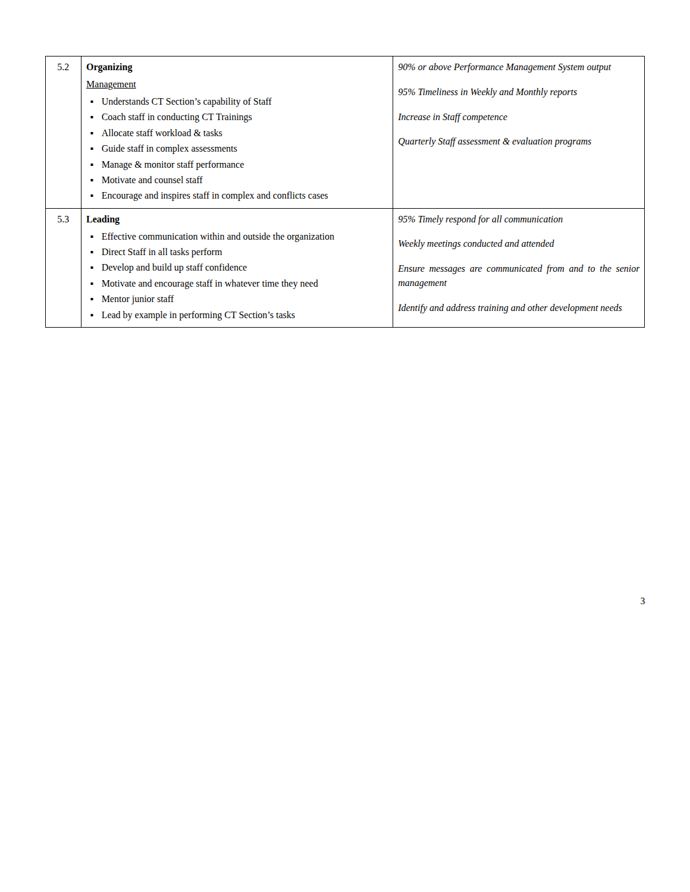| 5.2 | Organizing Management Understands CT Section’s capability of Staff Coach staff in conducting CT Trainings Allocate staff workload & tasks Guide staff in complex assessments Manage & monitor staff performance Motivate and counsel staff Encourage and inspires staff in complex and conflicts cases | 90% or above Performance Management System output 95% Timeliness in Weekly and Monthly reports Increase in Staff competence Quarterly Staff assessment & evaluation programs |
| 5.3 | Leading Effective communication within and outside the organization Direct Staff in all tasks perform Develop and build up staff confidence Motivate and encourage staff in whatever time they need Mentor junior staff Lead by example in performing CT Section’s tasks | 95% Timely respond for all communication Weekly meetings conducted and attended Ensure messages are communicated from and to the senior management Identify and address training and other development needs |
3